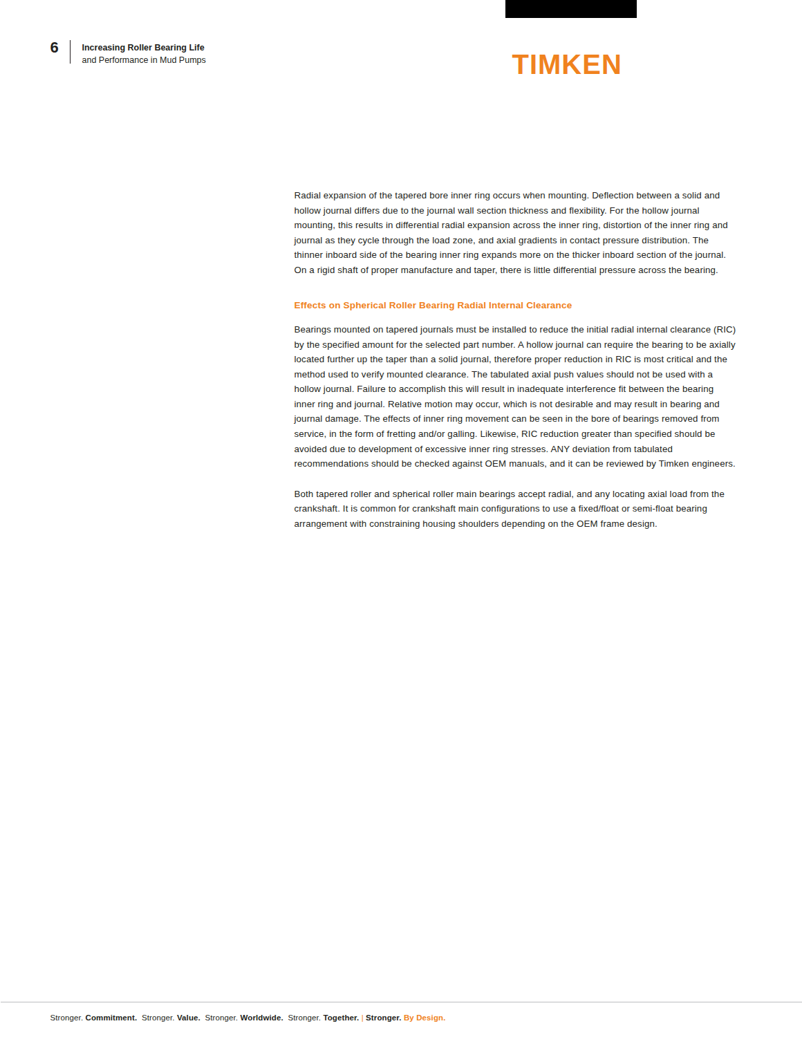6
Increasing Roller Bearing Lifeand Performance in Mud Pumps
TIMKEN
Radial expansion of the tapered bore inner ring occurs when mounting. Deflection between a solid and hollow journal differs due to the journal wall section thickness and flexibility. For the hollow journal mounting, this results in differential radial expansion across the inner ring, distortion of the inner ring and journal as they cycle through the load zone, and axial gradients in contact pressure distribution. The thinner inboard side of the bearing inner ring expands more on the thicker inboard section of the journal. On a rigid shaft of proper manufacture and taper, there is little differential pressure across the bearing.
Effects on Spherical Roller Bearing Radial Internal Clearance
Bearings mounted on tapered journals must be installed to reduce the initial radial internal clearance (RIC) by the specified amount for the selected part number. A hollow journal can require the bearing to be axially located further up the taper than a solid journal, therefore proper reduction in RIC is most critical and the method used to verify mounted clearance. The tabulated axial push values should not be used with a hollow journal. Failure to accomplish this will result in inadequate interference fit between the bearing inner ring and journal. Relative motion may occur, which is not desirable and may result in bearing and journal damage. The effects of inner ring movement can be seen in the bore of bearings removed from service, in the form of fretting and/or galling. Likewise, RIC reduction greater than specified should be avoided due to development of excessive inner ring stresses. ANY deviation from tabulated recommendations should be checked against OEM manuals, and it can be reviewed by Timken engineers.
Both tapered roller and spherical roller main bearings accept radial, and any locating axial load from the crankshaft. It is common for crankshaft main configurations to use a fixed/float or semi-float bearing arrangement with constraining housing shoulders depending on the OEM frame design.
Stronger. Commitment. Stronger. Value. Stronger. Worldwide. Stronger. Together. | Stronger. By Design.